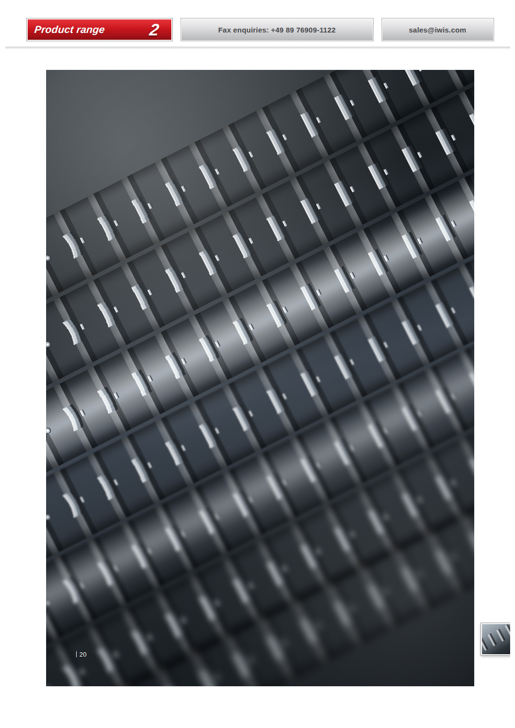Product range 2
Fax enquiries: +49 89 76909-1122
sales@iwis.com
20